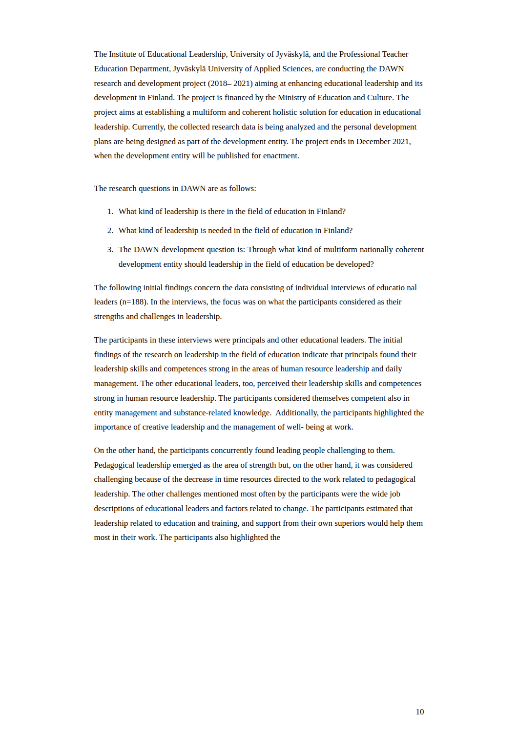The Institute of Educational Leadership, University of Jyväskylä, and the Professional Teacher Education Department, Jyväskylä University of Applied Sciences, are conducting the DAWN research and development project (2018– 2021) aiming at enhancing educational leadership and its development in Finland. The project is financed by the Ministry of Education and Culture. The project aims at establishing a multiform and coherent holistic solution for education in educational leadership. Currently, the collected research data is being analyzed and the personal development plans are being designed as part of the development entity. The project ends in December 2021, when the development entity will be published for enactment.
The research questions in DAWN are as follows:
What kind of leadership is there in the field of education in Finland?
What kind of leadership is needed in the field of education in Finland?
The DAWN development question is: Through what kind of multiform nationally coherent development entity should leadership in the field of education be developed?
The following initial findings concern the data consisting of individual interviews of educatio nal leaders (n=188). In the interviews, the focus was on what the participants considered as their strengths and challenges in leadership.
The participants in these interviews were principals and other educational leaders. The initial findings of the research on leadership in the field of education indicate that principals found their leadership skills and competences strong in the areas of human resource leadership and daily management. The other educational leaders, too, perceived their leadership skills and competences strong in human resource leadership. The participants considered themselves competent also in entity management and substance-related knowledge. Additionally, the participants highlighted the importance of creative leadership and the management of well- being at work.
On the other hand, the participants concurrently found leading people challenging to them. Pedagogical leadership emerged as the area of strength but, on the other hand, it was considered challenging because of the decrease in time resources directed to the work related to pedagogical leadership. The other challenges mentioned most often by the participants were the wide job descriptions of educational leaders and factors related to change. The participants estimated that leadership related to education and training, and support from their own superiors would help them most in their work. The participants also highlighted the
10